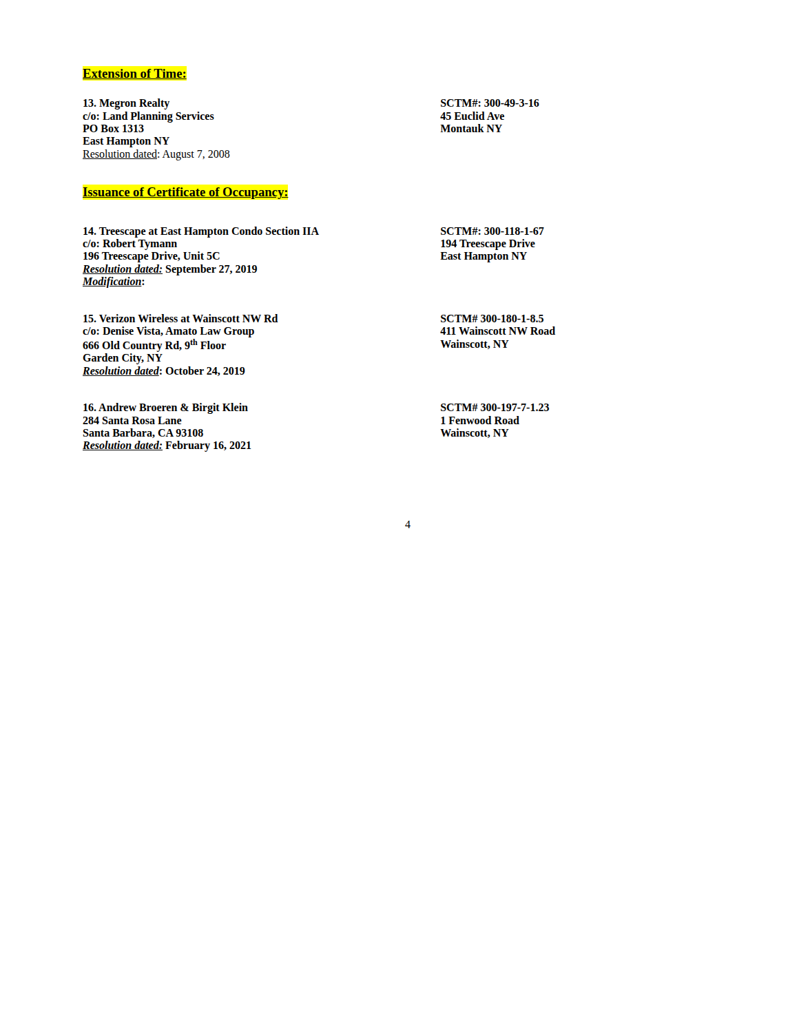Extension of Time:
| 13. Megron Realty c/o: Land Planning Services PO Box 1313 East Hampton NY Resolution dated : August 7, 2008 | SCTM#: 300-49-3-16 45 Euclid Ave Montauk NY |
Issuance of Certificate of Occupancy:
| 14. Treescape at East Hampton Condo Section IIA c/o: Robert Tymann 196 Treescape Drive, Unit 5C Resolution dated: September 27, 2019 Modification : | SCTM#: 300-118-1-67 194 Treescape Drive East Hampton NY |
| 15. Verizon Wireless at Wainscott NW Rd c/o: Denise Vista, Amato Law Group 666 Old Country Rd, 9 th Floor Garden City, NY Resolution dated : October 24, 2019 | SCTM# 300-180-1-8.5 411 Wainscott NW Road Wainscott, NY |
| 16. Andrew Broeren & Birgit Klein 284 Santa Rosa Lane Santa Barbara, CA 93108 Resolution dated: February 16, 2021 | SCTM# 300-197-7-1.23 1 Fenwood Road Wainscott, NY |
4